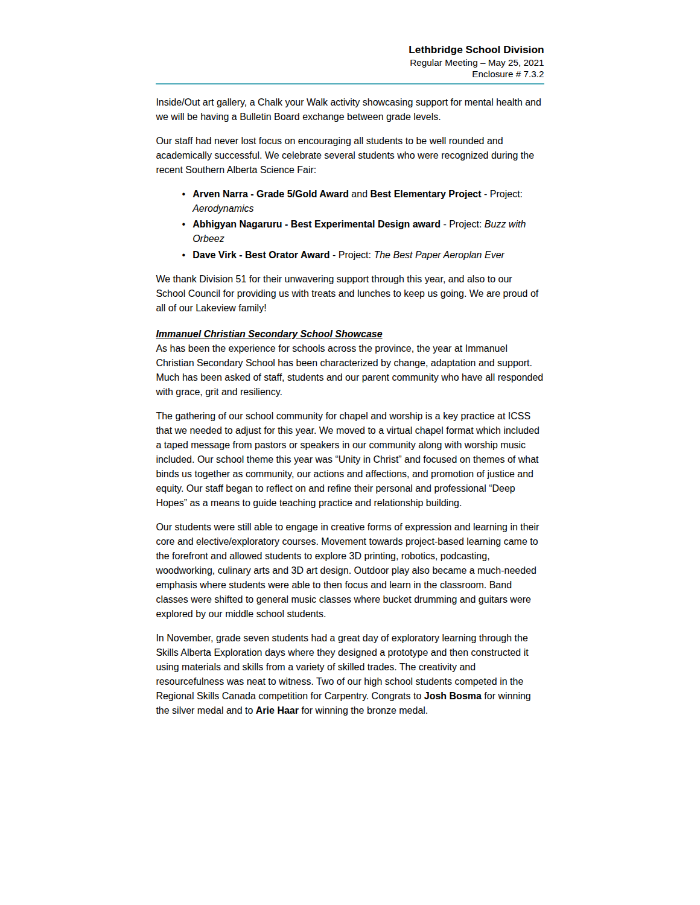Lethbridge School Division
Regular Meeting – May 25, 2021
Enclosure # 7.3.2
Inside/Out art gallery, a Chalk your Walk activity showcasing support for mental health and we will be having a Bulletin Board exchange between grade levels.
Our staff had never lost focus on encouraging all students to be well rounded and academically successful. We celebrate several students who were recognized during the recent Southern Alberta Science Fair:
Arven Narra - Grade 5/Gold Award and Best Elementary Project - Project: Aerodynamics
Abhigyan Nagaruru - Best Experimental Design award - Project: Buzz with Orbeez
Dave Virk - Best Orator Award - Project: The Best Paper Aeroplan Ever
We thank Division 51 for their unwavering support through this year, and also to our School Council for providing us with treats and lunches to keep us going. We are proud of all of our Lakeview family!
Immanuel Christian Secondary School Showcase
As has been the experience for schools across the province, the year at Immanuel Christian Secondary School has been characterized by change, adaptation and support. Much has been asked of staff, students and our parent community who have all responded with grace, grit and resiliency.
The gathering of our school community for chapel and worship is a key practice at ICSS that we needed to adjust for this year. We moved to a virtual chapel format which included a taped message from pastors or speakers in our community along with worship music included. Our school theme this year was “Unity in Christ” and focused on themes of what binds us together as community, our actions and affections, and promotion of justice and equity. Our staff began to reflect on and refine their personal and professional “Deep Hopes” as a means to guide teaching practice and relationship building.
Our students were still able to engage in creative forms of expression and learning in their core and elective/exploratory courses. Movement towards project-based learning came to the forefront and allowed students to explore 3D printing, robotics, podcasting, woodworking, culinary arts and 3D art design. Outdoor play also became a much-needed emphasis where students were able to then focus and learn in the classroom. Band classes were shifted to general music classes where bucket drumming and guitars were explored by our middle school students.
In November, grade seven students had a great day of exploratory learning through the Skills Alberta Exploration days where they designed a prototype and then constructed it using materials and skills from a variety of skilled trades. The creativity and resourcefulness was neat to witness. Two of our high school students competed in the Regional Skills Canada competition for Carpentry. Congrats to Josh Bosma for winning the silver medal and to Arie Haar for winning the bronze medal.